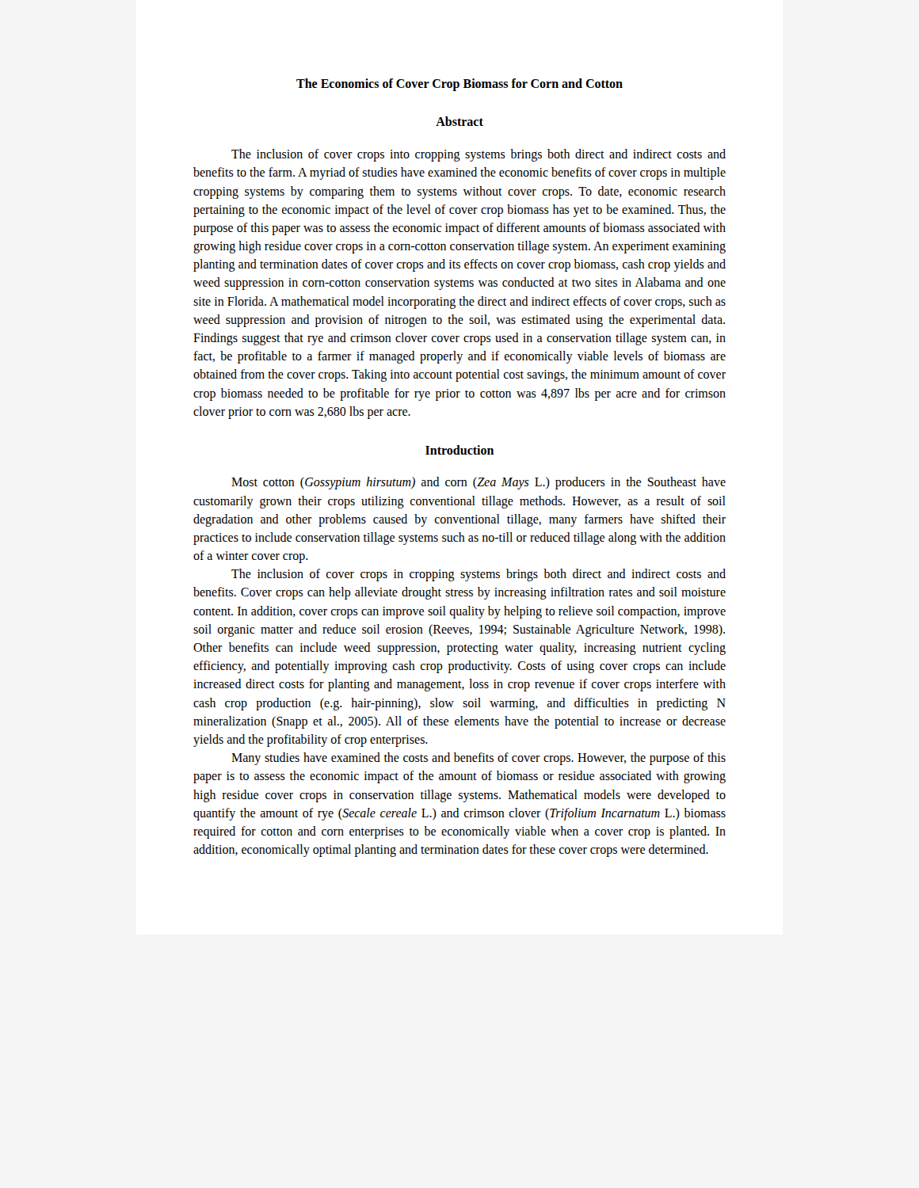The Economics of Cover Crop Biomass for Corn and Cotton
Abstract
The inclusion of cover crops into cropping systems brings both direct and indirect costs and benefits to the farm. A myriad of studies have examined the economic benefits of cover crops in multiple cropping systems by comparing them to systems without cover crops. To date, economic research pertaining to the economic impact of the level of cover crop biomass has yet to be examined. Thus, the purpose of this paper was to assess the economic impact of different amounts of biomass associated with growing high residue cover crops in a corn-cotton conservation tillage system. An experiment examining planting and termination dates of cover crops and its effects on cover crop biomass, cash crop yields and weed suppression in corn-cotton conservation systems was conducted at two sites in Alabama and one site in Florida. A mathematical model incorporating the direct and indirect effects of cover crops, such as weed suppression and provision of nitrogen to the soil, was estimated using the experimental data. Findings suggest that rye and crimson clover cover crops used in a conservation tillage system can, in fact, be profitable to a farmer if managed properly and if economically viable levels of biomass are obtained from the cover crops. Taking into account potential cost savings, the minimum amount of cover crop biomass needed to be profitable for rye prior to cotton was 4,897 lbs per acre and for crimson clover prior to corn was 2,680 lbs per acre.
Introduction
Most cotton (Gossypium hirsutum) and corn (Zea Mays L.) producers in the Southeast have customarily grown their crops utilizing conventional tillage methods. However, as a result of soil degradation and other problems caused by conventional tillage, many farmers have shifted their practices to include conservation tillage systems such as no-till or reduced tillage along with the addition of a winter cover crop.
The inclusion of cover crops in cropping systems brings both direct and indirect costs and benefits. Cover crops can help alleviate drought stress by increasing infiltration rates and soil moisture content. In addition, cover crops can improve soil quality by helping to relieve soil compaction, improve soil organic matter and reduce soil erosion (Reeves, 1994; Sustainable Agriculture Network, 1998). Other benefits can include weed suppression, protecting water quality, increasing nutrient cycling efficiency, and potentially improving cash crop productivity. Costs of using cover crops can include increased direct costs for planting and management, loss in crop revenue if cover crops interfere with cash crop production (e.g. hair-pinning), slow soil warming, and difficulties in predicting N mineralization (Snapp et al., 2005). All of these elements have the potential to increase or decrease yields and the profitability of crop enterprises.
Many studies have examined the costs and benefits of cover crops. However, the purpose of this paper is to assess the economic impact of the amount of biomass or residue associated with growing high residue cover crops in conservation tillage systems. Mathematical models were developed to quantify the amount of rye (Secale cereale L.) and crimson clover (Trifolium Incarnatum L.) biomass required for cotton and corn enterprises to be economically viable when a cover crop is planted. In addition, economically optimal planting and termination dates for these cover crops were determined.